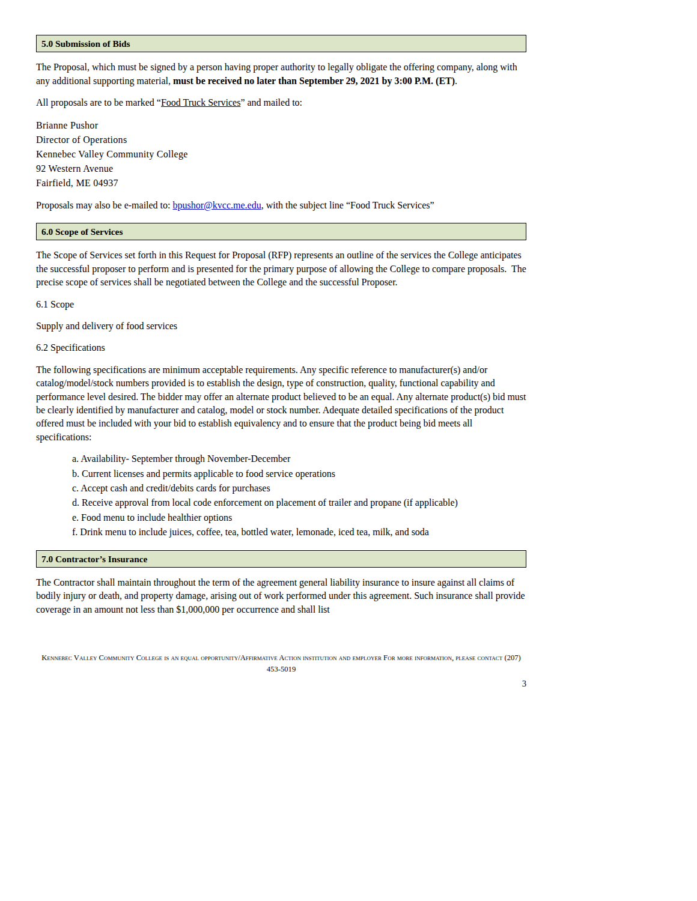5.0 Submission of Bids
The Proposal, which must be signed by a person having proper authority to legally obligate the offering company, along with any additional supporting material, must be received no later than September 29, 2021 by 3:00 P.M. (ET).
All proposals are to be marked “Food Truck Services” and mailed to:
Brianne Pushor
Director of Operations
Kennebec Valley Community College
92 Western Avenue
Fairfield, ME 04937
Proposals may also be e-mailed to: bpushor@kvcc.me.edu, with the subject line “Food Truck Services”
6.0 Scope of Services
The Scope of Services set forth in this Request for Proposal (RFP) represents an outline of the services the College anticipates the successful proposer to perform and is presented for the primary purpose of allowing the College to compare proposals. The precise scope of services shall be negotiated between the College and the successful Proposer.
6.1 Scope
Supply and delivery of food services
6.2 Specifications
The following specifications are minimum acceptable requirements. Any specific reference to manufacturer(s) and/or catalog/model/stock numbers provided is to establish the design, type of construction, quality, functional capability and performance level desired. The bidder may offer an alternate product believed to be an equal. Any alternate product(s) bid must be clearly identified by manufacturer and catalog, model or stock number. Adequate detailed specifications of the product offered must be included with your bid to establish equivalency and to ensure that the product being bid meets all specifications:
a. Availability- September through November-December
b. Current licenses and permits applicable to food service operations
c. Accept cash and credit/debits cards for purchases
d. Receive approval from local code enforcement on placement of trailer and propane (if applicable)
e. Food menu to include healthier options
f. Drink menu to include juices, coffee, tea, bottled water, lemonade, iced tea, milk, and soda
7.0 Contractor’s Insurance
The Contractor shall maintain throughout the term of the agreement general liability insurance to insure against all claims of bodily injury or death, and property damage, arising out of work performed under this agreement. Such insurance shall provide coverage in an amount not less than $1,000,000 per occurrence and shall list
Kennebec Valley Community College is an equal opportunity/Affirmative Action institution and employer For more information, please contact (207) 453-5019
3